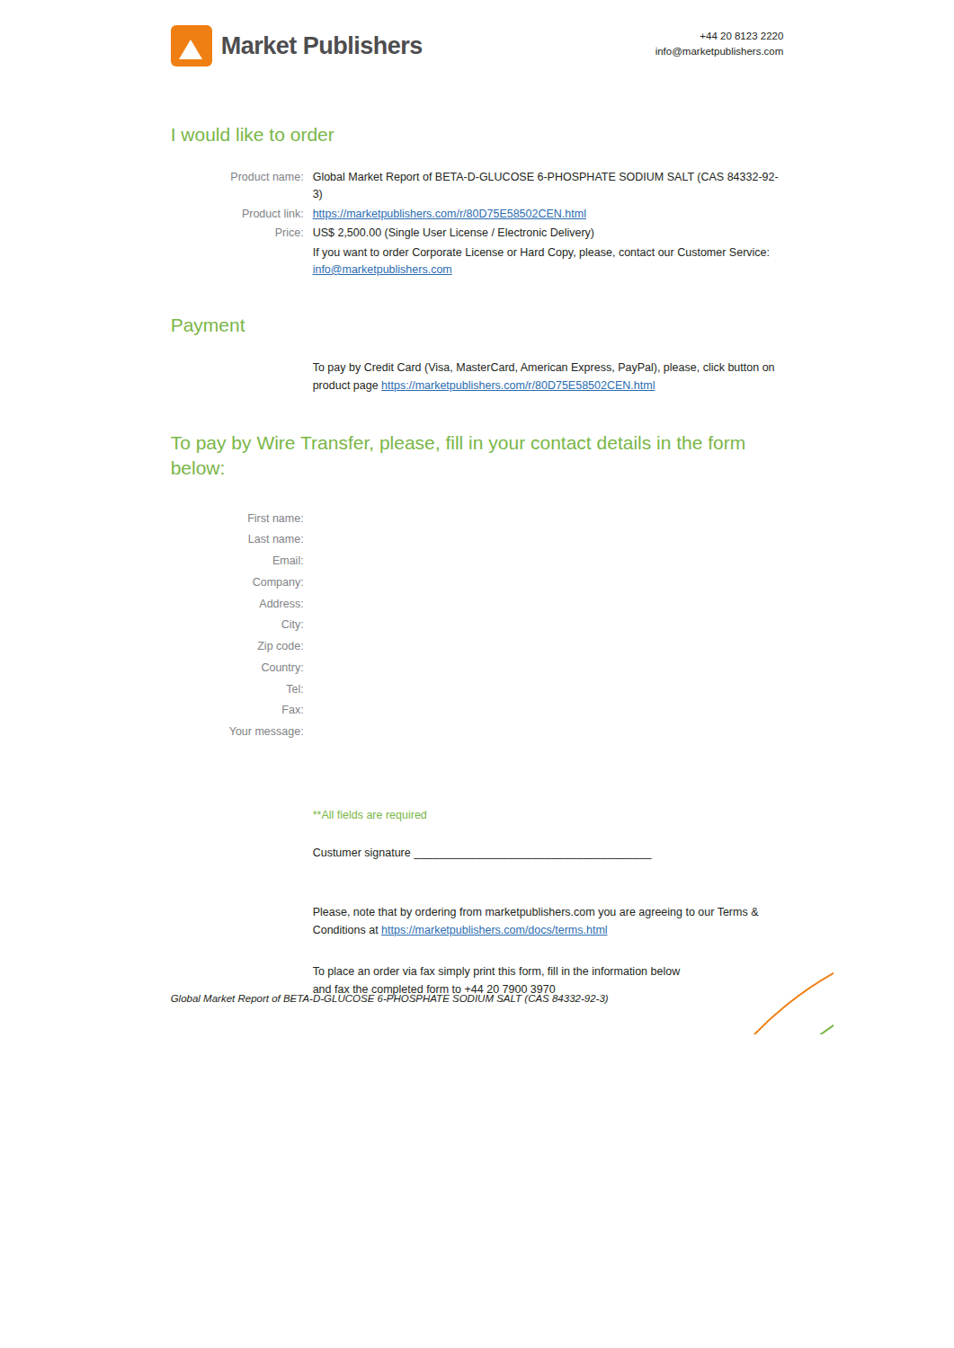Market Publishers
+44 20 8123 2220
info@marketpublishers.com
I would like to order
Product name:
Global Market Report of BETA-D-GLUCOSE 6-PHOSPHATE SODIUM SALT (CAS 84332-92-3)
Product link:
https://marketpublishers.com/r/80D75E58502CEN.html
Price:
US$ 2,500.00 (Single User License / Electronic Delivery)
If you want to order Corporate License or Hard Copy, please, contact our Customer Service:
info@marketpublishers.com
Payment
To pay by Credit Card (Visa, MasterCard, American Express, PayPal), please, click button on product page https://marketpublishers.com/r/80D75E58502CEN.html
To pay by Wire Transfer, please, fill in your contact details in the form below:
First name:
Last name:
Email:
Company:
Address:
City:
Zip code:
Country:
Tel:
Fax:
Your message:
**All fields are required
Custumer signature ______________________________________
Please, note that by ordering from marketpublishers.com you are agreeing to our Terms & Conditions at https://marketpublishers.com/docs/terms.html
To place an order via fax simply print this form, fill in the information below
and fax the completed form to +44 20 7900 3970
Global Market Report of BETA-D-GLUCOSE 6-PHOSPHATE SODIUM SALT (CAS 84332-92-3)